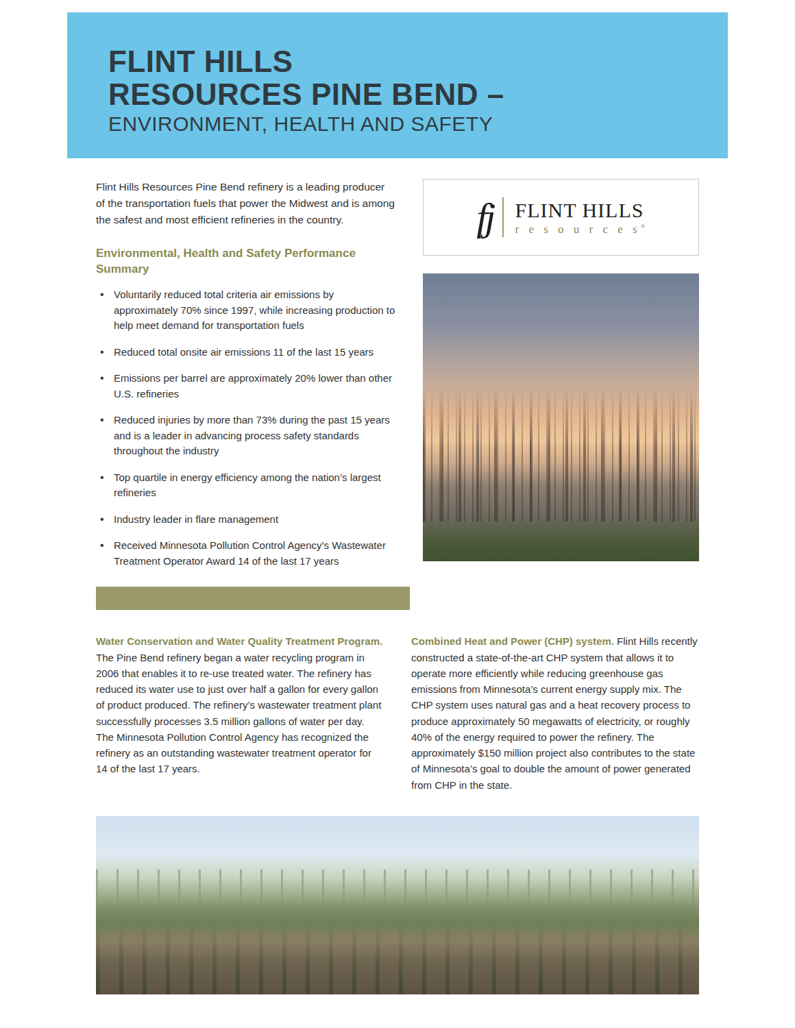FLINT HILLS
RESOURCES PINE BEND – ENVIRONMENT, HEALTH AND SAFETY
Flint Hills Resources Pine Bend refinery is a leading producer of the transportation fuels that power the Midwest and is among the safest and most efficient refineries in the country.
Environmental, Health and Safety Performance
Summary
Voluntarily reduced total criteria air emissions by approximately 70% since 1997, while increasing production to help meet demand for transportation fuels
Reduced total onsite air emissions 11 of the last 15 years
Emissions per barrel are approximately 20% lower than other U.S. refineries
Reduced injuries by more than 73% during the past 15 years and is a leader in advancing process safety standards throughout the industry
Top quartile in energy efficiency among the nation’s largest refineries
Industry leader in flare management
Received Minnesota Pollution Control Agency’s Wastewater Treatment Operator Award 14 of the last 17 years
fj
FLINT HILLS r e s o u r c e s®
Water Conservation and Water Quality Treatment Program. The Pine Bend refinery began a water recycling program in 2006 that enables it to re-use treated water. The refinery has reduced its water use to just over half a gallon for every gallon of product produced. The refinery’s wastewater treatment plant successfully processes 3.5 million gallons of water per day. The Minnesota Pollution Control Agency has recognized the refinery as an outstanding wastewater treatment operator for 14 of the last 17 years.
Combined Heat and Power (CHP) system. Flint Hills recently constructed a state-of-the-art CHP system that allows it to operate more efficiently while reducing greenhouse gas emissions from Minnesota’s current energy supply mix. The CHP system uses natural gas and a heat recovery process to produce approximately 50 megawatts of electricity, or roughly 40% of the energy required to power the refinery. The approximately $150 million project also contributes to the state of Minnesota’s goal to double the amount of power generated from CHP in the state.